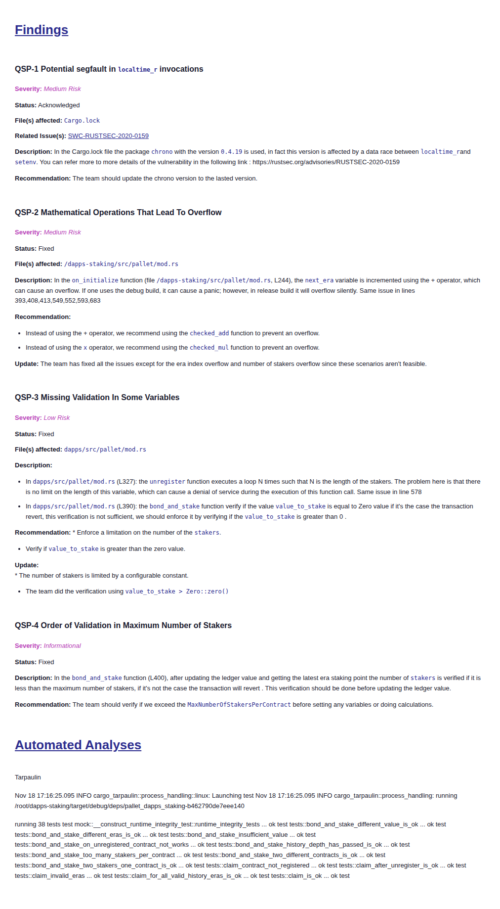Findings
QSP-1 Potential segfault in localtime_r invocations
Severity: Medium Risk
Status: Acknowledged
File(s) affected: Cargo.lock
Related Issue(s): SWC-RUSTSEC-2020-0159
Description: In the Cargo.lock file the package chrono with the version 0.4.19 is used, in fact this version is affected by a data race between localtime_rand setenv. You can refer more to more details of the vulnerability in the following link : https://rustsec.org/advisories/RUSTSEC-2020-0159
Recommendation: The team should update the chrono version to the lasted version.
QSP-2 Mathematical Operations That Lead To Overflow
Severity: Medium Risk
Status: Fixed
File(s) affected: /dapps-staking/src/pallet/mod.rs
Description: In the on_initialize function (file /dapps-staking/src/pallet/mod.rs, L244), the next_era variable is incremented using the + operator, which can cause an overflow. If one uses the debug build, it can cause a panic; however, in release build it will overflow silently. Same issue in lines 393,408,413,549,552,593,683
Recommendation:
Instead of using the + operator, we recommend using the checked_add function to prevent an overflow.
Instead of using the x operator, we recommend using the checked_mul function to prevent an overflow.
Update: The team has fixed all the issues except for the era index overflow and number of stakers overflow since these scenarios aren't feasible.
QSP-3 Missing Validation In Some Variables
Severity: Low Risk
Status: Fixed
File(s) affected: dapps/src/pallet/mod.rs
Description:
In dapps/src/pallet/mod.rs (L327): the unregister function executes a loop N times such that N is the length of the stakers. The problem here is that there is no limit on the length of this variable, which can cause a denial of service during the execution of this function call. Same issue in line 578
In dapps/src/pallet/mod.rs (L390): the bond_and_stake function verify if the value value_to_stake is equal to Zero value if it's the case the transaction revert, this verification is not sufficient, we should enforce it by verifying if the value_to_stake is greater than 0 .
Recommendation: * Enforce a limitation on the number of the stakers.
Verify if value_to_stake is greater than the zero value.
Update:
* The number of stakers is limited by a configurable constant.
The team did the verification using value_to_stake > Zero::zero()
QSP-4 Order of Validation in Maximum Number of Stakers
Severity: Informational
Status: Fixed
Description: In the bond_and_stake function (L400), after updating the ledger value and getting the latest era staking point the number of stakers is verified if it is less than the maximum number of stakers, if it's not the case the transaction will revert . This verification should be done before updating the ledger value.
Recommendation: The team should verify if we exceed the MaxNumberOfStakersPerContract before setting any variables or doing calculations.
Automated Analyses
Tarpaulin
Nov 18 17:16:25.095 INFO cargo_tarpaulin::process_handling::linux: Launching test Nov 18 17:16:25.095 INFO cargo_tarpaulin::process_handling: running /root/dapps-staking/target/debug/deps/pallet_dapps_staking-b462790de7eee140
running 38 tests test mock::__construct_runtime_integrity_test::runtime_integrity_tests ... ok test tests::bond_and_stake_different_value_is_ok ... ok test tests::bond_and_stake_different_eras_is_ok ... ok test tests::bond_and_stake_insufficient_value ... ok test tests::bond_and_stake_on_unregistered_contract_not_works ... ok test tests::bond_and_stake_history_depth_has_passed_is_ok ... ok test tests::bond_and_stake_too_many_stakers_per_contract ... ok test tests::bond_and_stake_two_different_contracts_is_ok ... ok test tests::bond_and_stake_two_stakers_one_contract_is_ok ... ok test tests::claim_contract_not_registered ... ok test tests::claim_after_unregister_is_ok ... ok test tests::claim_invalid_eras ... ok test tests::claim_for_all_valid_history_eras_is_ok ... ok test tests::claim_is_ok ... ok test